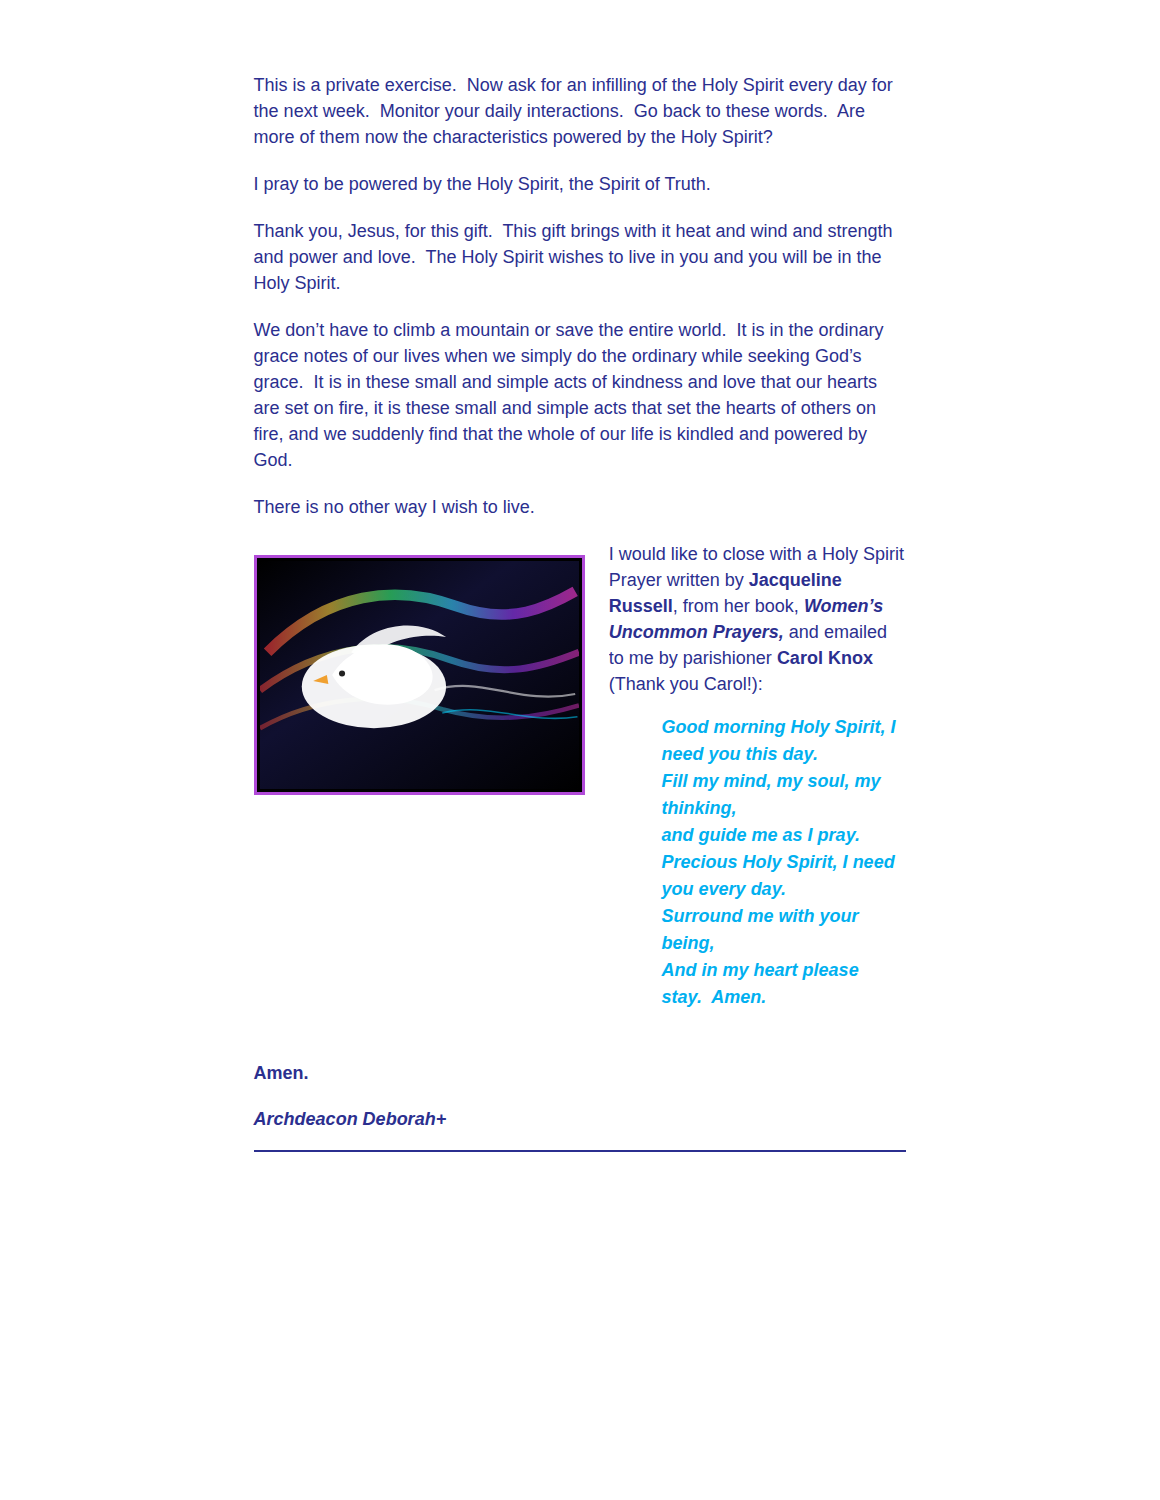This is a private exercise. Now ask for an infilling of the Holy Spirit every day for the next week. Monitor your daily interactions. Go back to these words. Are more of them now the characteristics powered by the Holy Spirit?
I pray to be powered by the Holy Spirit, the Spirit of Truth.
Thank you, Jesus, for this gift. This gift brings with it heat and wind and strength and power and love. The Holy Spirit wishes to live in you and you will be in the Holy Spirit.
We don’t have to climb a mountain or save the entire world. It is in the ordinary grace notes of our lives when we simply do the ordinary while seeking God’s grace. It is in these small and simple acts of kindness and love that our hearts are set on fire, it is these small and simple acts that set the hearts of others on fire, and we suddenly find that the whole of our life is kindled and powered by God.
There is no other way I wish to live.
I would like to close with a Holy Spirit Prayer written by Jacqueline Russell, from her book, Women’s Uncommon Prayers, and emailed to me by parishioner Carol Knox (Thank you Carol!):
Good morning Holy Spirit, I need you this day.
Fill my mind, my soul, my thinking,
and guide me as I pray.
Precious Holy Spirit, I need you every day.
Surround me with your being,
And in my heart please stay. Amen.
Amen.
Archdeacon Deborah+